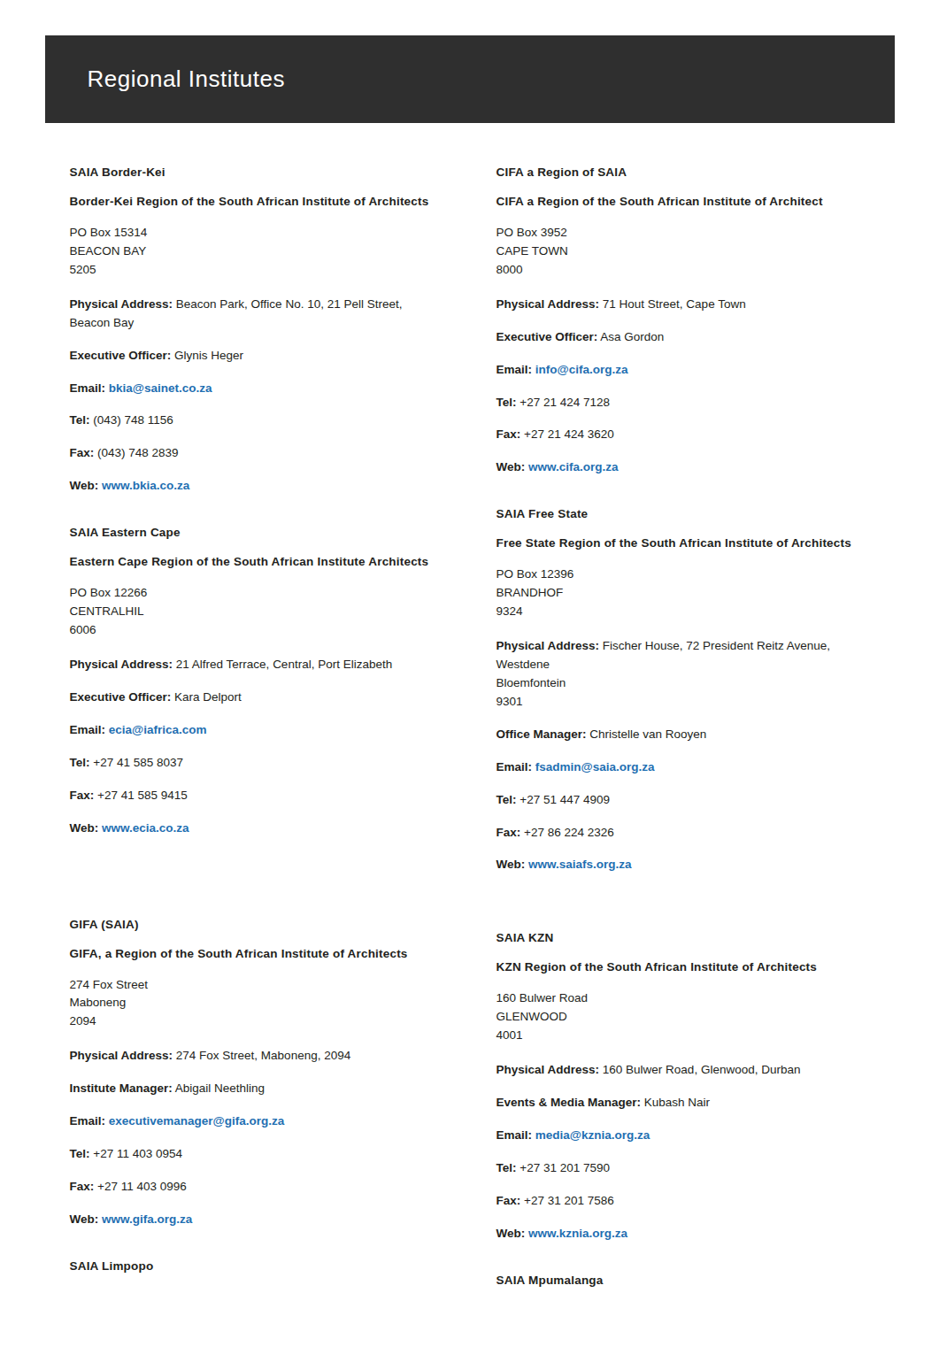Regional Institutes
SAIA Border-Kei
Border-Kei Region of the South African Institute of Architects
PO Box 15314
BEACON BAY
5205
Physical Address: Beacon Park, Office No. 10, 21 Pell Street, Beacon Bay
Executive Officer: Glynis Heger
Email: bkia@sainet.co.za
Tel: (043) 748 1156
Fax: (043) 748 2839
Web: www.bkia.co.za
SAIA Eastern Cape
Eastern Cape Region of the South African Institute Architects
PO Box 12266
CENTRALHIL
6006
Physical Address: 21 Alfred Terrace, Central, Port Elizabeth
Executive Officer: Kara Delport
Email: ecia@iafrica.com
Tel: +27 41 585 8037
Fax: +27 41 585 9415
Web: www.ecia.co.za
GIFA (SAIA)
GIFA, a Region of the South African Institute of Architects
274 Fox Street
Maboneng
2094
Physical Address: 274 Fox Street, Maboneng, 2094
Institute Manager: Abigail Neethling
Email: executivemanager@gifa.org.za
Tel: +27 11 403 0954
Fax: +27 11 403 0996
Web: www.gifa.org.za
SAIA Limpopo
CIFA a Region of SAIA
CIFA a Region of the South African Institute of Architect
PO Box 3952
CAPE TOWN
8000
Physical Address: 71 Hout Street, Cape Town
Executive Officer: Asa Gordon
Email: info@cifa.org.za
Tel: +27 21 424 7128
Fax: +27 21 424 3620
Web: www.cifa.org.za
SAIA Free State
Free State Region of the South African Institute of Architects
PO Box 12396
BRANDHOF
9324
Physical Address: Fischer House, 72 President Reitz Avenue, Westdene
Bloemfontein
9301
Office Manager: Christelle van Rooyen
Email: fsadmin@saia.org.za
Tel: +27 51 447 4909
Fax: +27 86 224 2326
Web: www.saiafs.org.za
SAIA KZN
KZN Region of the South African Institute of Architects
160 Bulwer Road
GLENWOOD
4001
Physical Address: 160 Bulwer Road, Glenwood, Durban
Events & Media Manager: Kubash Nair
Email: media@kznia.org.za
Tel: +27 31 201 7590
Fax: +27 31 201 7586
Web: www.kznia.org.za
SAIA Mpumalanga